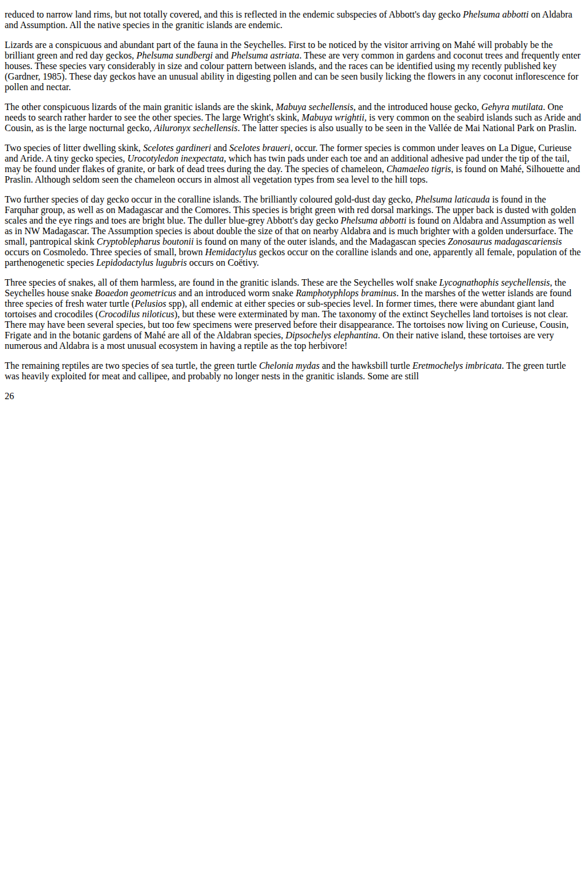reduced to narrow land rims, but not totally covered, and this is reflected in the endemic subspecies of Abbott's day gecko Phelsuma abbotti on Aldabra and Assumption. All the native species in the granitic islands are endemic.
Lizards are a conspicuous and abundant part of the fauna in the Seychelles. First to be noticed by the visitor arriving on Mahé will probably be the brilliant green and red day geckos, Phelsuma sundbergi and Phelsuma astriata. These are very common in gardens and coconut trees and frequently enter houses. These species vary considerably in size and colour pattern between islands, and the races can be identified using my recently published key (Gardner, 1985). These day geckos have an unusual ability in digesting pollen and can be seen busily licking the flowers in any coconut inflorescence for pollen and nectar.
The other conspicuous lizards of the main granitic islands are the skink, Mabuya sechellensis, and the introduced house gecko, Gehyra mutilata. One needs to search rather harder to see the other species. The large Wright's skink, Mabuya wrightii, is very common on the seabird islands such as Aride and Cousin, as is the large nocturnal gecko, Ailuronyx sechellensis. The latter species is also usually to be seen in the Vallée de Mai National Park on Praslin.
Two species of litter dwelling skink, Scelotes gardineri and Scelotes braueri, occur. The former species is common under leaves on La Digue, Curieuse and Aride. A tiny gecko species, Urocotyledon inexpectata, which has twin pads under each toe and an additional adhesive pad under the tip of the tail, may be found under flakes of granite, or bark of dead trees during the day. The species of chameleon, Chamaeleo tigris, is found on Mahé, Silhouette and Praslin. Although seldom seen the chameleon occurs in almost all vegetation types from sea level to the hill tops.
Two further species of day gecko occur in the coralline islands. The brilliantly coloured gold-dust day gecko, Phelsuma laticauda is found in the Farquhar group, as well as on Madagascar and the Comores. This species is bright green with red dorsal markings. The upper back is dusted with golden scales and the eye rings and toes are bright blue. The duller blue-grey Abbott's day gecko Phelsuma abbotti is found on Aldabra and Assumption as well as in NW Madagascar. The Assumption species is about double the size of that on nearby Aldabra and is much brighter with a golden undersurface. The small, pantropical skink Cryptoblepharus boutonii is found on many of the outer islands, and the Madagascan species Zonosaurus madagascariensis occurs on Cosmoledo. Three species of small, brown Hemidactylus geckos occur on the coralline islands and one, apparently all female, population of the parthenogenetic species Lepidodactylus lugubris occurs on Coëtivy.
Three species of snakes, all of them harmless, are found in the granitic islands. These are the Seychelles wolf snake Lycognathophis seychellensis, the Seychelles house snake Boaedon geometricus and an introduced worm snake Ramphotyphlops braminus. In the marshes of the wetter islands are found three species of fresh water turtle (Pelusios spp), all endemic at either species or sub-species level. In former times, there were abundant giant land tortoises and crocodiles (Crocodilus niloticus), but these were exterminated by man. The taxonomy of the extinct Seychelles land tortoises is not clear. There may have been several species, but too few specimens were preserved before their disappearance. The tortoises now living on Curieuse, Cousin, Frigate and in the botanic gardens of Mahé are all of the Aldabran species, Dipsochelys elephantina. On their native island, these tortoises are very numerous and Aldabra is a most unusual ecosystem in having a reptile as the top herbivore!
The remaining reptiles are two species of sea turtle, the green turtle Chelonia mydas and the hawksbill turtle Eretmochelys imbricata. The green turtle was heavily exploited for meat and callipee, and probably no longer nests in the granitic islands. Some are still
26